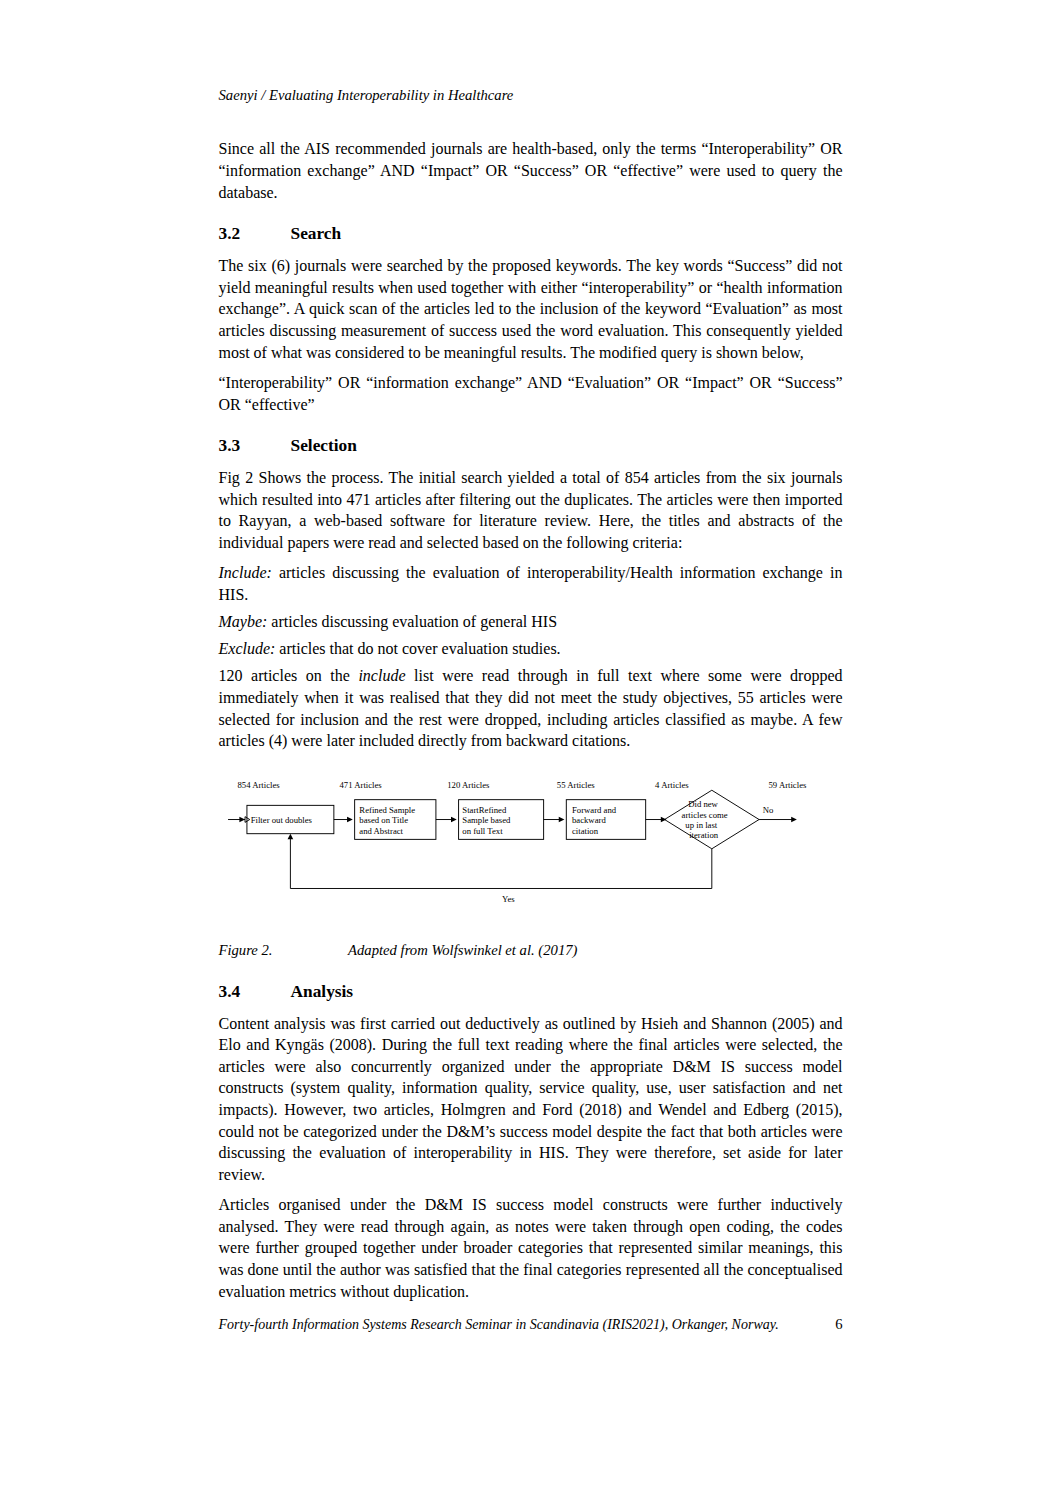Saenyi / Evaluating Interoperability in Healthcare
Since all the AIS recommended journals are health-based, only the terms “Interoperability” OR “information exchange” AND “Impact” OR “Success” OR “effective” were used to query the database.
3.2 Search
The six (6) journals were searched by the proposed keywords. The key words “Success” did not yield meaningful results when used together with either “interoperability” or “health information exchange”. A quick scan of the articles led to the inclusion of the keyword “Evaluation” as most articles discussing measurement of success used the word evaluation. This consequently yielded most of what was considered to be meaningful results. The modified query is shown below,
“Interoperability” OR “information exchange” AND “Evaluation” OR “Impact” OR “Success” OR “effective”
3.3 Selection
Fig 2 Shows the process. The initial search yielded a total of 854 articles from the six journals which resulted into 471 articles after filtering out the duplicates. The articles were then imported to Rayyan, a web-based software for literature review. Here, the titles and abstracts of the individual papers were read and selected based on the following criteria:
Include: articles discussing the evaluation of interoperability/Health information exchange in HIS.
Maybe: articles discussing evaluation of general HIS
Exclude: articles that do not cover evaluation studies.
120 articles on the include list were read through in full text where some were dropped immediately when it was realised that they did not meet the study objectives, 55 articles were selected for inclusion and the rest were dropped, including articles classified as maybe. A few articles (4) were later included directly from backward citations.
854 Articles 471 Articles 120 Articles 55 Articles 4 Articles 59 Articles Filter out doubles Refined Sample based on Title and Abstract StartRefined Sample based on full Text Forward and backward citation Did new articles come up in last iteration No Yes
Figure 2. Adapted from Wolfswinkel et al. (2017)
3.4 Analysis
Content analysis was first carried out deductively as outlined by Hsieh and Shannon (2005) and Elo and Kyngäs (2008). During the full text reading where the final articles were selected, the articles were also concurrently organized under the appropriate D&M IS success model constructs (system quality, information quality, service quality, use, user satisfaction and net impacts). However, two articles, Holmgren and Ford (2018) and Wendel and Edberg (2015), could not be categorized under the D&M’s success model despite the fact that both articles were discussing the evaluation of interoperability in HIS. They were therefore, set aside for later review.
Articles organised under the D&M IS success model constructs were further inductively analysed. They were read through again, as notes were taken through open coding, the codes were further grouped together under broader categories that represented similar meanings, this was done until the author was satisfied that the final categories represented all the conceptualised evaluation metrics without duplication.
Forty-fourth Information Systems Research Seminar in Scandinavia (IRIS2021), Orkanger, Norway. 6